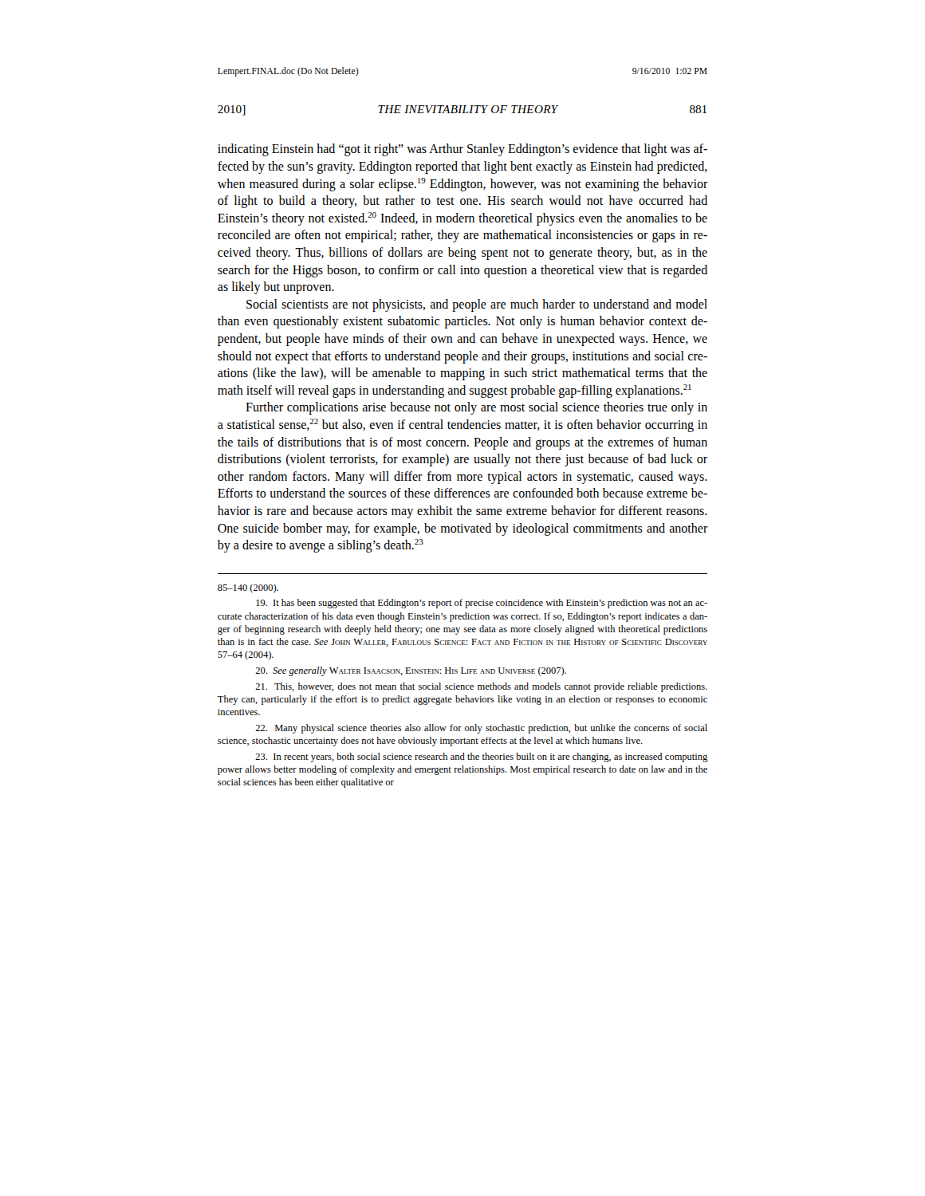Lempert.FINAL.doc (Do Not Delete) 9/16/2010 1:02 PM
2010] THE INEVITABILITY OF THEORY 881
indicating Einstein had “got it right” was Arthur Stanley Eddington’s evidence that light was affected by the sun’s gravity. Eddington reported that light bent exactly as Einstein had predicted, when measured during a solar eclipse.19 Eddington, however, was not examining the behavior of light to build a theory, but rather to test one. His search would not have occurred had Einstein’s theory not existed.20 Indeed, in modern theoretical physics even the anomalies to be reconciled are often not empirical; rather, they are mathematical inconsistencies or gaps in received theory. Thus, billions of dollars are being spent not to generate theory, but, as in the search for the Higgs boson, to confirm or call into question a theoretical view that is regarded as likely but unproven.
Social scientists are not physicists, and people are much harder to understand and model than even questionably existent subatomic particles. Not only is human behavior context dependent, but people have minds of their own and can behave in unexpected ways. Hence, we should not expect that efforts to understand people and their groups, institutions and social creations (like the law), will be amenable to mapping in such strict mathematical terms that the math itself will reveal gaps in understanding and suggest probable gap-filling explanations.21
Further complications arise because not only are most social science theories true only in a statistical sense,22 but also, even if central tendencies matter, it is often behavior occurring in the tails of distributions that is of most concern. People and groups at the extremes of human distributions (violent terrorists, for example) are usually not there just because of bad luck or other random factors. Many will differ from more typical actors in systematic, caused ways. Efforts to understand the sources of these differences are confounded both because extreme behavior is rare and because actors may exhibit the same extreme behavior for different reasons. One suicide bomber may, for example, be motivated by ideological commitments and another by a desire to avenge a sibling’s death.23
85–140 (2000).
19. It has been suggested that Eddington’s report of precise coincidence with Einstein’s prediction was not an accurate characterization of his data even though Einstein’s prediction was correct. If so, Eddington’s report indicates a danger of beginning research with deeply held theory; one may see data as more closely aligned with theoretical predictions than is in fact the case. See John Waller, Fabulous Science: Fact and Fiction in the History of Scientific Discovery 57–64 (2004).
20. See generally Walter Isaacson, Einstein: His Life and Universe (2007).
21. This, however, does not mean that social science methods and models cannot provide reliable predictions. They can, particularly if the effort is to predict aggregate behaviors like voting in an election or responses to economic incentives.
22. Many physical science theories also allow for only stochastic prediction, but unlike the concerns of social science, stochastic uncertainty does not have obviously important effects at the level at which humans live.
23. In recent years, both social science research and the theories built on it are changing, as increased computing power allows better modeling of complexity and emergent relationships. Most empirical research to date on law and in the social sciences has been either qualitative or